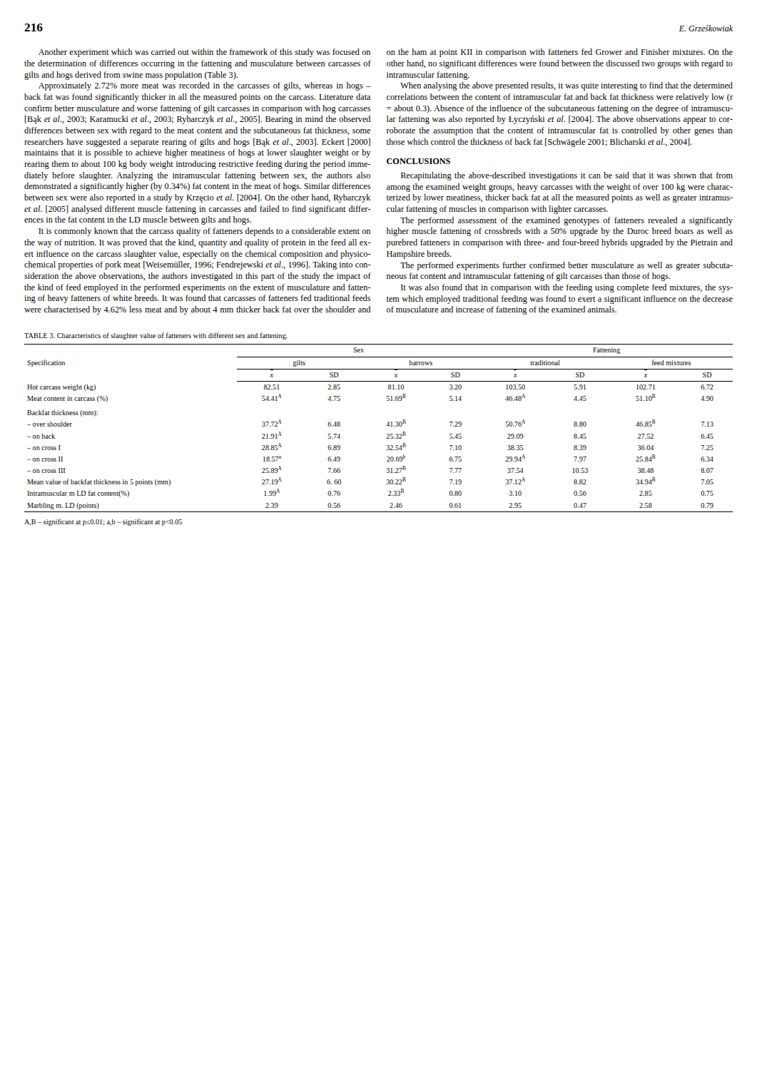216
E. Grześkowiak
Another experiment which was carried out within the framework of this study was focused on the determination of differences occurring in the fattening and musculature between carcasses of gilts and hogs derived from swine mass population (Table 3).
Approximately 2.72% more meat was recorded in the carcasses of gilts, whereas in hogs – back fat was found significantly thicker in all the measured points on the carcass. Literature data confirm better musculature and worse fattening of gilt carcasses in comparison with hog carcasses [Bąk et al., 2003; Karamucki et al., 2003; Rybarczyk et al., 2005]. Bearing in mind the observed differences between sex with regard to the meat content and the subcutaneous fat thickness, some researchers have suggested a separate rearing of gilts and hogs [Bąk et al., 2003]. Eckert [2000] maintains that it is possible to achieve higher meatiness of hogs at lower slaughter weight or by rearing them to about 100 kg body weight introducing restrictive feeding during the period immediately before slaughter. Analyzing the intramuscular fattening between sex, the authors also demonstrated a significantly higher (by 0.34%) fat content in the meat of hogs. Similar differences between sex were also reported in a study by Krzęcio et al. [2004]. On the other hand, Rybarczyk et al. [2005] analysed different muscle fattening in carcasses and failed to find significant differences in the fat content in the LD muscle between gilts and hogs.
It is commonly known that the carcass quality of fatteners depends to a considerable extent on the way of nutrition. It was proved that the kind, quantity and quality of protein in the feed all exert influence on the carcass slaughter value, especially on the chemical composition and physico-chemical properties of pork meat [Weisemüller, 1996; Fendrejewski et al., 1996]. Taking into consideration the above observations, the authors investigated in this part of the study the impact of the kind of feed employed in the performed experiments on the extent of musculature and fattening of heavy fatteners of white breeds. It was found that carcasses of fatteners fed traditional feeds were characterised by 4.62% less meat and by about 4 mm thicker back fat over the shoulder and on the ham at point KII in comparison with fatteners fed Grower and Finisher mixtures. On the other hand, no significant differences were found between the discussed two groups with regard to intramuscular fattening.
When analysing the above presented results, it was quite interesting to find that the determined correlations between the content of intramuscular fat and back fat thickness were relatively low (r = about 0.3). Absence of the influence of the subcutaneous fattening on the degree of intramuscular fattening was also reported by Łyczyński et al. [2004]. The above observations appear to corroborate the assumption that the content of intramuscular fat is controlled by other genes than those which control the thickness of back fat [Schwägele 2001; Blicharski et al., 2004].
Conclusions
Recapitulating the above-described investigations it can be said that it was shown that from among the examined weight groups, heavy carcasses with the weight of over 100 kg were characterized by lower meatiness, thicker back fat at all the measured points as well as greater intramuscular fattening of muscles in comparison with lighter carcasses.
The performed assessment of the examined genotypes of fatteners revealed a significantly higher muscle fattening of crossbreds with a 50% upgrade by the Duroc breed boars as well as purebred fatteners in comparison with three- and four-breed hybrids upgraded by the Pietrain and Hampshire breeds.
The performed experiments further confirmed better musculature as well as greater subcutaneous fat content and intramuscular fattening of gilt carcasses than those of hogs.
It was also found that in comparison with the feeding using complete feed mixtures, the system which employed traditional feeding was found to exert a significant influence on the decrease of musculature and increase of fattening of the examined animals.
TABLE 3. Characteristics of slaughter value of fatteners with different sex and fattening.
| Specification | Sex | Fattening |
| --- | --- | --- |
| gilts | barrows | traditional | feed mixtures |
| x | SD | x | SD | x | SD | x | SD |
| Hot carcass weight (kg) | 82.51 | 2.85 | 81.10 | 3.20 | 103.50 | 5.91 | 102.71 | 6.72 |
| Meat content in carcass (%) | 54.41 A | 4.75 | 51.69 B | 5.14 | 46.48 A | 4.45 | 51.10 B | 4.90 |
| Backfat thickness (mm): | | | | | | | | |
| – over shoulder | 37.72 A | 6.48 | 41.30 B | 7.29 | 50.76 A | 8.80 | 46.85 B | 7.13 |
| – on back | 21.91 A | 5.74 | 25.32 B | 5.45 | 29.09 | 8.45 | 27.52 | 6.45 |
| – on cross I | 28.85 A | 6.89 | 32.54 B | 7.10 | 38.35 | 8.39 | 36.04 | 7.25 |
| – on cross II | 18.57 a | 6.49 | 20.69 b | 6.75 | 29.94 A | 7.97 | 25.84 B | 6.34 |
| – on cross III | 25.89 A | 7.66 | 31.27 B | 7.77 | 37.54 | 10.53 | 38.48 | 8.07 |
| Mean value of backfat thickness in 5 points (mm) | 27.19 A | 6. 60 | 30.22 B | 7.19 | 37.12 A | 8.82 | 34.94 B | 7.05 |
| Intramuscular m LD fat content(%) | 1.99 A | 0.76 | 2.33 B | 0.80 | 3.10 | 0.56 | 2.85 | 0.75 |
| Marbling m. LD (points) | 2.39 | 0.56 | 2.46 | 0.61 | 2.95 | 0.47 | 2.58 | 0.79 |
A,B – significant at p≤0.01; a,b – significant at p<0.05